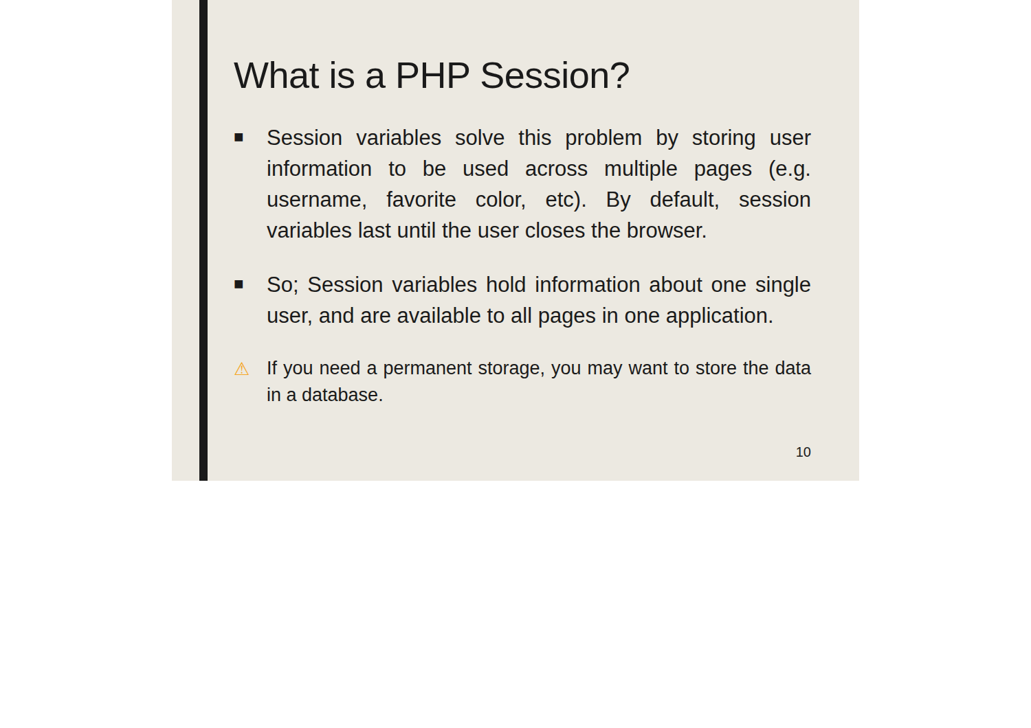What is a PHP Session?
Session variables solve this problem by storing user information to be used across multiple pages (e.g. username, favorite color, etc). By default, session variables last until the user closes the browser.
So; Session variables hold information about one single user, and are available to all pages in one application.
⚠If you need a permanent storage, you may want to store the data in a database.
10